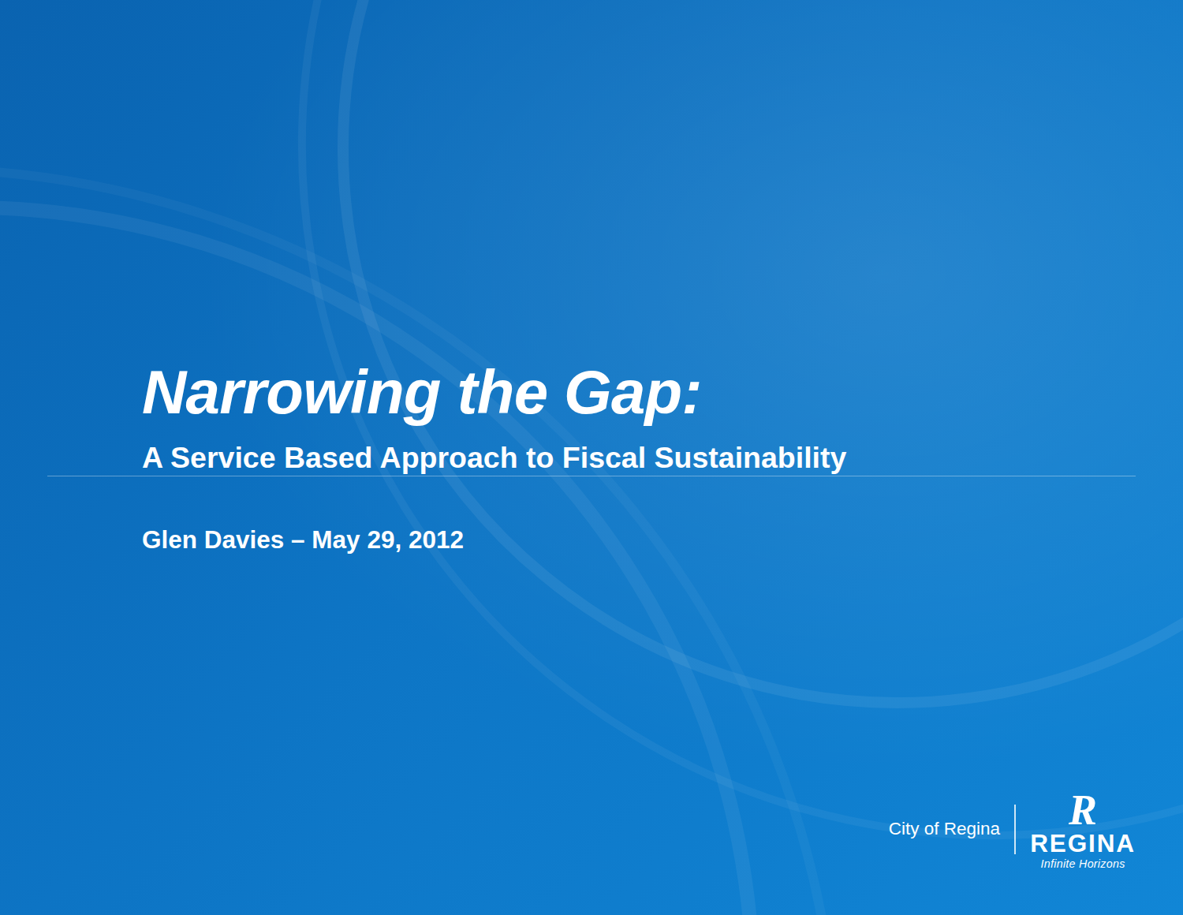Narrowing the Gap:
A Service Based Approach to Fiscal Sustainability
Glen Davies – May 29, 2012
City of Regina R REGINA Infinite Horizons